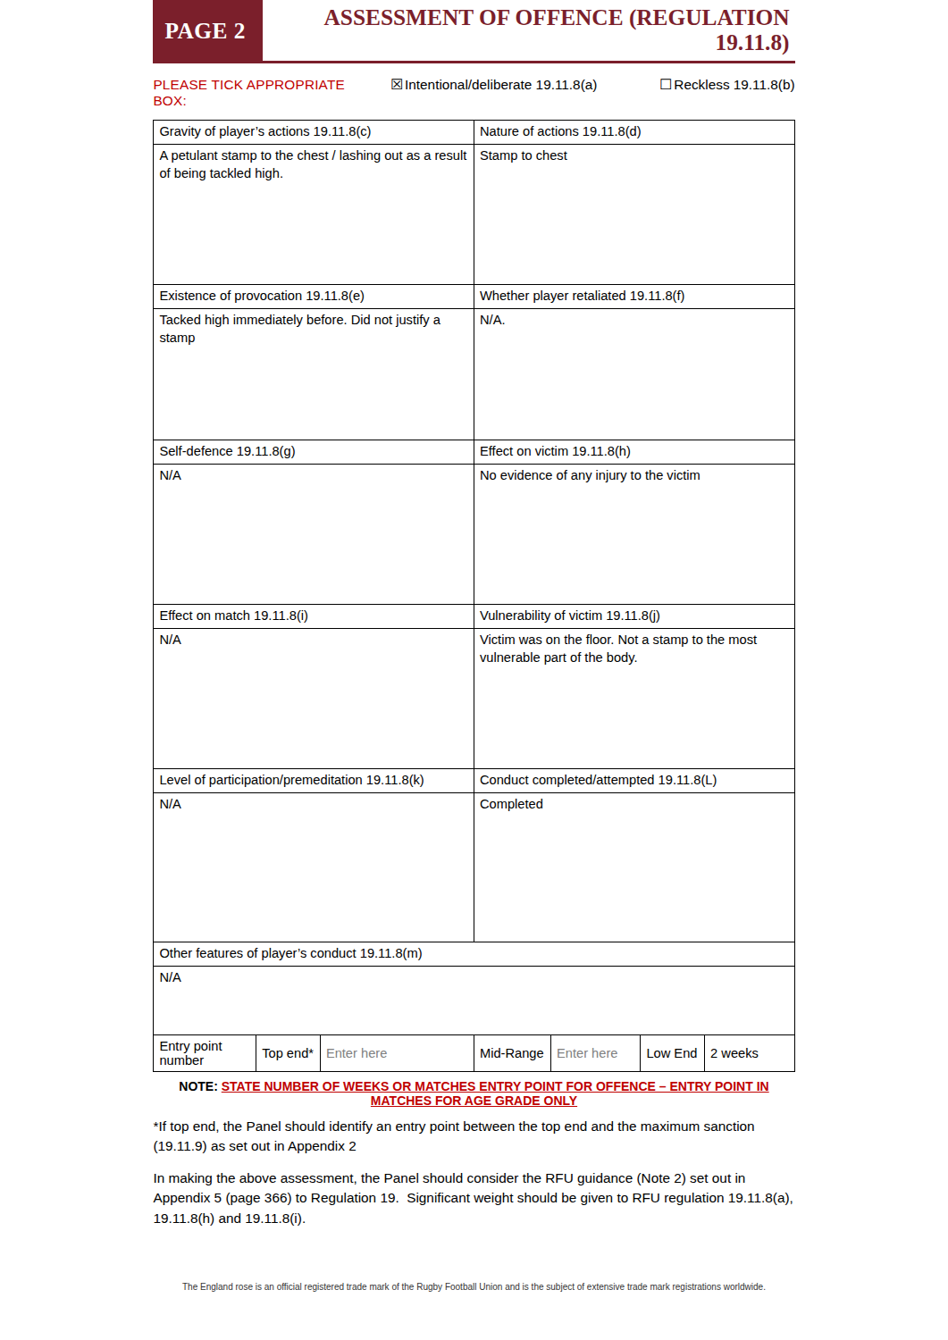PAGE 2
ASSESSMENT OF OFFENCE (REGULATION 19.11.8)
PLEASE TICK APPROPRIATE BOX: ☒Intentional/deliberate 19.11.8(a) ☐Reckless 19.11.8(b)
| Gravity of player’s actions 19.11.8(c) | Nature of actions 19.11.8(d) |
| A petulant stamp to the chest / lashing out as a result of being tackled high. | Stamp to chest |
| Existence of provocation 19.11.8(e) | Whether player retaliated 19.11.8(f) |
| Tacked high immediately before. Did not justify a stamp | N/A. |
| Self-defence 19.11.8(g) | Effect on victim 19.11.8(h) |
| N/A | No evidence of any injury to the victim |
| Effect on match 19.11.8(i) | Vulnerability of victim 19.11.8(j) |
| N/A | Victim was on the floor. Not a stamp to the most vulnerable part of the body. |
| Level of participation/premeditation 19.11.8(k) | Conduct completed/attempted 19.11.8(L) |
| N/A | Completed |
| Other features of player’s conduct 19.11.8(m) |
| N/A |
| Entry point number | Top end* | Enter here | Mid-Range | Enter here | Low End | 2 weeks |
NOTE: STATE NUMBER OF WEEKS OR MATCHES ENTRY POINT FOR OFFENCE – ENTRY POINT IN MATCHES FOR AGE GRADE ONLY
*If top end, the Panel should identify an entry point between the top end and the maximum sanction (19.11.9) as set out in Appendix 2
In making the above assessment, the Panel should consider the RFU guidance (Note 2) set out in Appendix 5 (page 366) to Regulation 19. Significant weight should be given to RFU regulation 19.11.8(a), 19.11.8(h) and 19.11.8(i).
The England rose is an official registered trade mark of the Rugby Football Union and is the subject of extensive trade mark registrations worldwide.